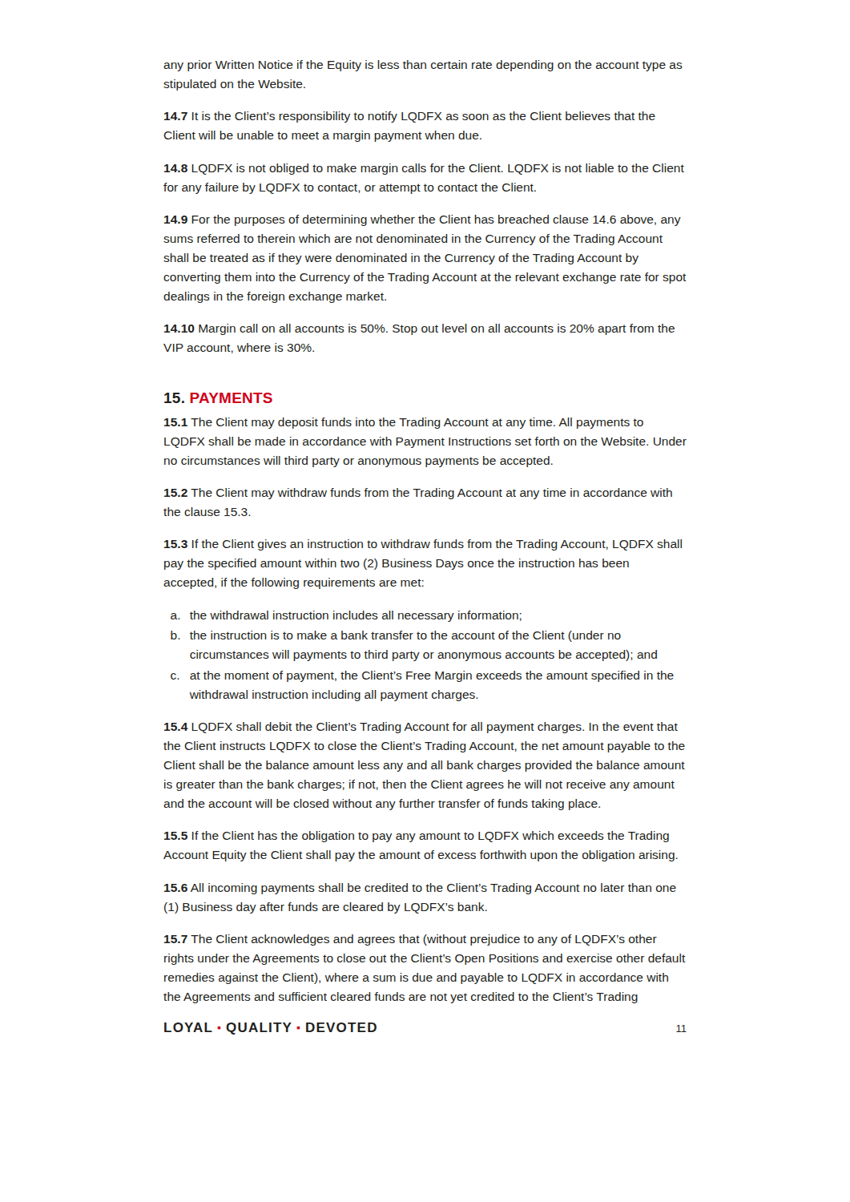any prior Written Notice if the Equity is less than certain rate depending on the account type as stipulated on the Website.
14.7 It is the Client’s responsibility to notify LQDFX as soon as the Client believes that the Client will be unable to meet a margin payment when due.
14.8 LQDFX is not obliged to make margin calls for the Client. LQDFX is not liable to the Client for any failure by LQDFX to contact, or attempt to contact the Client.
14.9 For the purposes of determining whether the Client has breached clause 14.6 above, any sums referred to therein which are not denominated in the Currency of the Trading Account shall be treated as if they were denominated in the Currency of the Trading Account by converting them into the Currency of the Trading Account at the relevant exchange rate for spot dealings in the foreign exchange market.
14.10 Margin call on all accounts is 50%. Stop out level on all accounts is 20% apart from the VIP account, where is 30%.
15. PAYMENTS
15.1 The Client may deposit funds into the Trading Account at any time. All payments to LQDFX shall be made in accordance with Payment Instructions set forth on the Website. Under no circumstances will third party or anonymous payments be accepted.
15.2 The Client may withdraw funds from the Trading Account at any time in accordance with the clause 15.3.
15.3 If the Client gives an instruction to withdraw funds from the Trading Account, LQDFX shall pay the specified amount within two (2) Business Days once the instruction has been accepted, if the following requirements are met:
a. the withdrawal instruction includes all necessary information;
b. the instruction is to make a bank transfer to the account of the Client (under no circumstances will payments to third party or anonymous accounts be accepted); and
c. at the moment of payment, the Client’s Free Margin exceeds the amount specified in the withdrawal instruction including all payment charges.
15.4 LQDFX shall debit the Client’s Trading Account for all payment charges. In the event that the Client instructs LQDFX to close the Client’s Trading Account, the net amount payable to the Client shall be the balance amount less any and all bank charges provided the balance amount is greater than the bank charges; if not, then the Client agrees he will not receive any amount and the account will be closed without any further transfer of funds taking place.
15.5 If the Client has the obligation to pay any amount to LQDFX which exceeds the Trading Account Equity the Client shall pay the amount of excess forthwith upon the obligation arising.
15.6 All incoming payments shall be credited to the Client’s Trading Account no later than one (1) Business day after funds are cleared by LQDFX’s bank.
15.7 The Client acknowledges and agrees that (without prejudice to any of LQDFX’s other rights under the Agreements to close out the Client’s Open Positions and exercise other default remedies against the Client), where a sum is due and payable to LQDFX in accordance with the Agreements and sufficient cleared funds are not yet credited to the Client’s Trading
LOYAL▪QUALITY▪DEVOTED
11